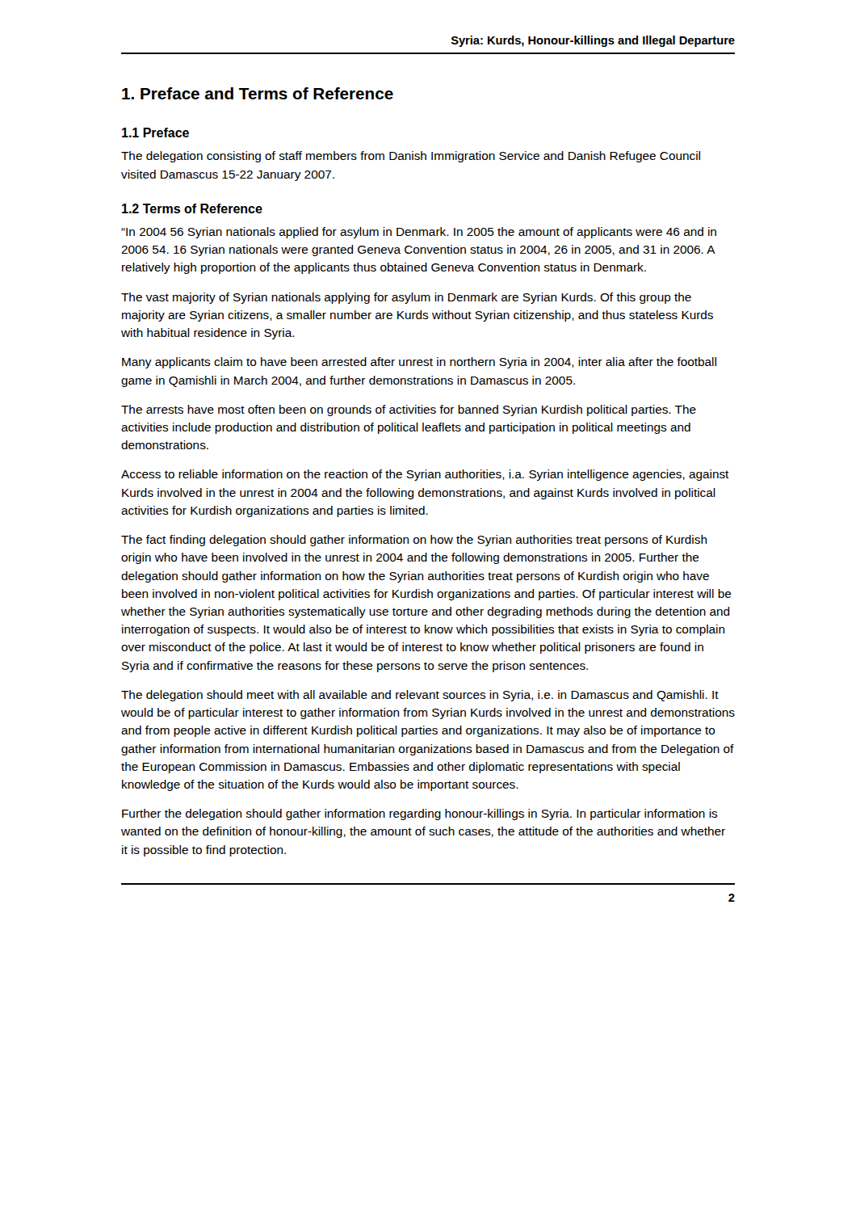Syria: Kurds, Honour-killings and Illegal Departure
1. Preface and Terms of Reference
1.1 Preface
The delegation consisting of staff members from Danish Immigration Service and Danish Refugee Council visited Damascus 15-22 January 2007.
1.2 Terms of Reference
“In 2004 56 Syrian nationals applied for asylum in Denmark. In 2005 the amount of applicants were 46 and in 2006 54. 16 Syrian nationals were granted Geneva Convention status in 2004, 26 in 2005, and 31 in 2006. A relatively high proportion of the applicants thus obtained Geneva Convention status in Denmark.
The vast majority of Syrian nationals applying for asylum in Denmark are Syrian Kurds. Of this group the majority are Syrian citizens, a smaller number are Kurds without Syrian citizenship, and thus stateless Kurds with habitual residence in Syria.
Many applicants claim to have been arrested after unrest in northern Syria in 2004, inter alia after the football game in Qamishli in March 2004, and further demonstrations in Damascus in 2005.
The arrests have most often been on grounds of activities for banned Syrian Kurdish political parties. The activities include production and distribution of political leaflets and participation in political meetings and demonstrations.
Access to reliable information on the reaction of the Syrian authorities, i.a. Syrian intelligence agencies, against Kurds involved in the unrest in 2004 and the following demonstrations, and against Kurds involved in political activities for Kurdish organizations and parties is limited.
The fact finding delegation should gather information on how the Syrian authorities treat persons of Kurdish origin who have been involved in the unrest in 2004 and the following demonstrations in 2005. Further the delegation should gather information on how the Syrian authorities treat persons of Kurdish origin who have been involved in non-violent political activities for Kurdish organizations and parties. Of particular interest will be whether the Syrian authorities systematically use torture and other degrading methods during the detention and interrogation of suspects. It would also be of interest to know which possibilities that exists in Syria to complain over misconduct of the police. At last it would be of interest to know whether political prisoners are found in Syria and if confirmative the reasons for these persons to serve the prison sentences.
The delegation should meet with all available and relevant sources in Syria, i.e. in Damascus and Qamishli. It would be of particular interest to gather information from Syrian Kurds involved in the unrest and demonstrations and from people active in different Kurdish political parties and organizations. It may also be of importance to gather information from international humanitarian organizations based in Damascus and from the Delegation of the European Commission in Damascus. Embassies and other diplomatic representations with special knowledge of the situation of the Kurds would also be important sources.
Further the delegation should gather information regarding honour-killings in Syria. In particular information is wanted on the definition of honour-killing, the amount of such cases, the attitude of the authorities and whether it is possible to find protection.
2